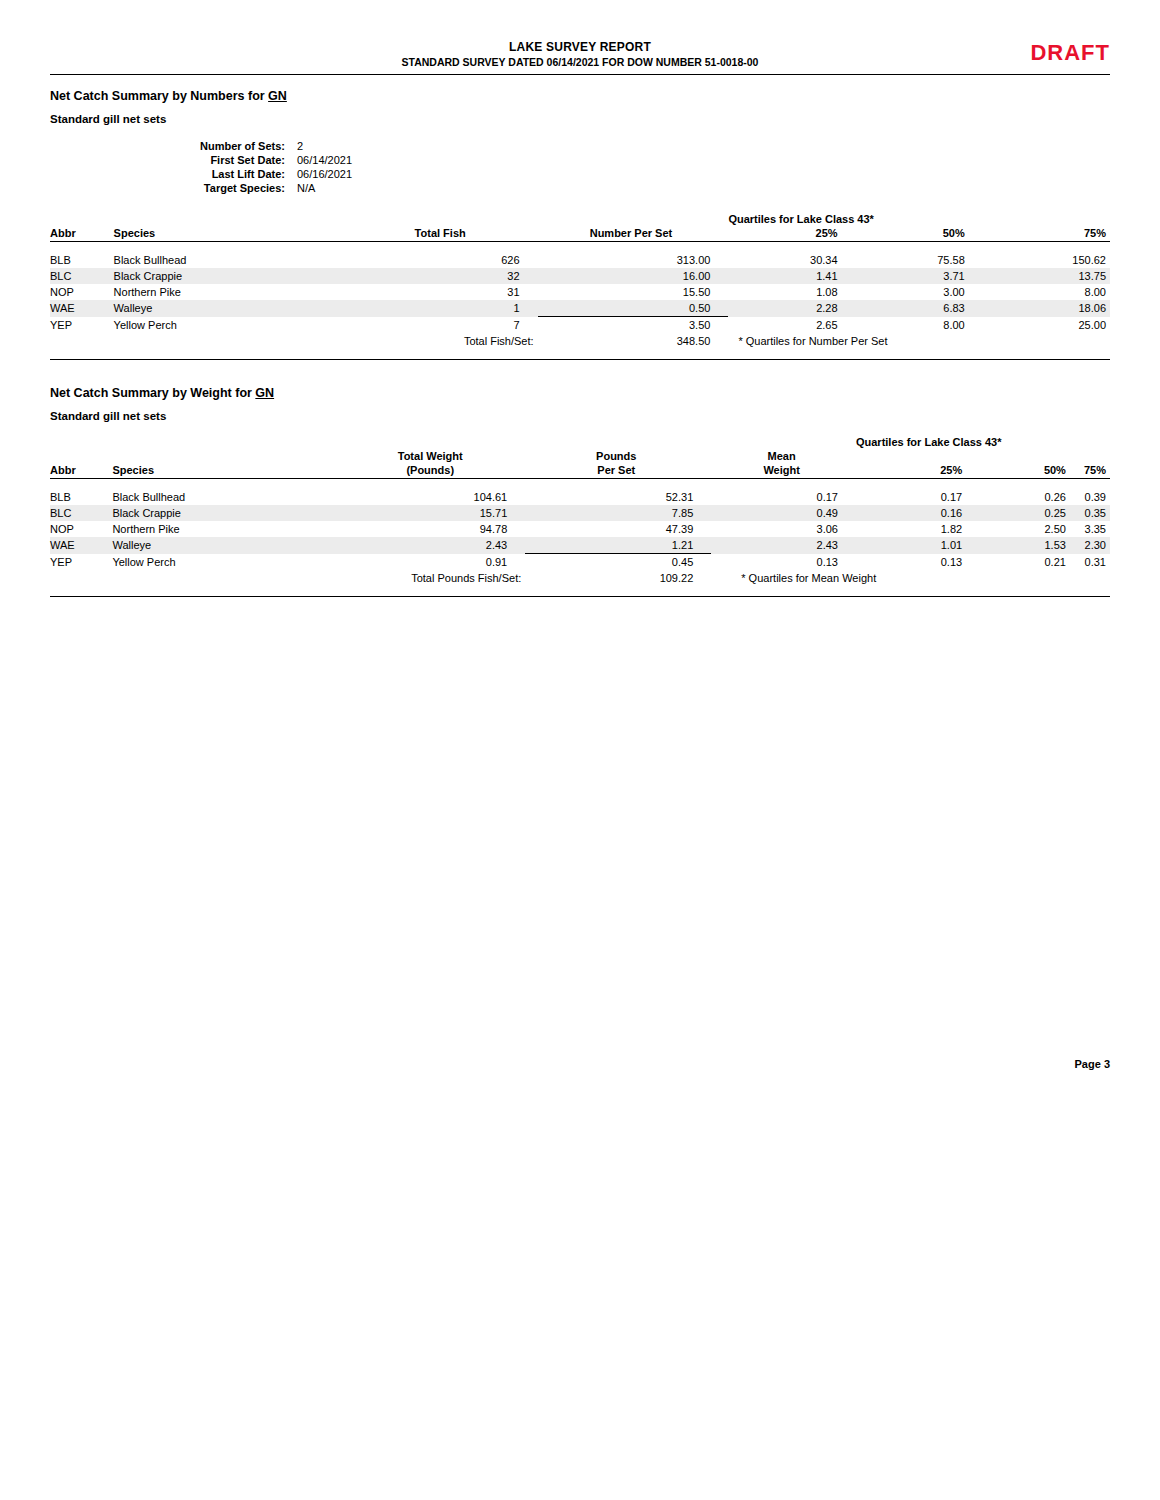DRAFT
LAKE SURVEY REPORT
STANDARD SURVEY DATED 06/14/2021 FOR DOW NUMBER 51-0018-00
Net Catch Summary by Numbers for GN
Standard gill net sets
| Number of Sets: | 2 |
| First Set Date: | 06/14/2021 |
| Last Lift Date: | 06/16/2021 |
| Target Species: | N/A |
| | | | | Quartiles for Lake Class 43* |
| --- | --- | --- | --- | --- |
| Abbr | Species | Total Fish | Number Per Set | 25% | 50% | 75% |
| BLB | Black Bullhead | 626 | 313.00 | 30.34 | 75.58 | 150.62 |
| BLC | Black Crappie | 32 | 16.00 | 1.41 | 3.71 | 13.75 |
| NOP | Northern Pike | 31 | 15.50 | 1.08 | 3.00 | 8.00 |
| WAE | Walleye | 1 | 0.50 | 2.28 | 6.83 | 18.06 |
| YEP | Yellow Perch | 7 | 3.50 | 2.65 | 8.00 | 25.00 |
| | | Total Fish/Set: | 348.50 | * Quartiles for Number Per Set |
Net Catch Summary by Weight for GN
Standard gill net sets
| | | | | | Quartiles for Lake Class 43* |
| --- | --- | --- | --- | --- | --- |
| | | Total Weight | Pounds | Mean | | | |
| Abbr | Species | (Pounds) | Per Set | Weight | 25% | 50% | 75% |
| BLB | Black Bullhead | 104.61 | 52.31 | 0.17 | 0.17 | 0.26 | 0.39 |
| BLC | Black Crappie | 15.71 | 7.85 | 0.49 | 0.16 | 0.25 | 0.35 |
| NOP | Northern Pike | 94.78 | 47.39 | 3.06 | 1.82 | 2.50 | 3.35 |
| WAE | Walleye | 2.43 | 1.21 | 2.43 | 1.01 | 1.53 | 2.30 |
| YEP | Yellow Perch | 0.91 | 0.45 | 0.13 | 0.13 | 0.21 | 0.31 |
| | | Total Pounds Fish/Set: | 109.22 | * Quartiles for Mean Weight |
Page 3